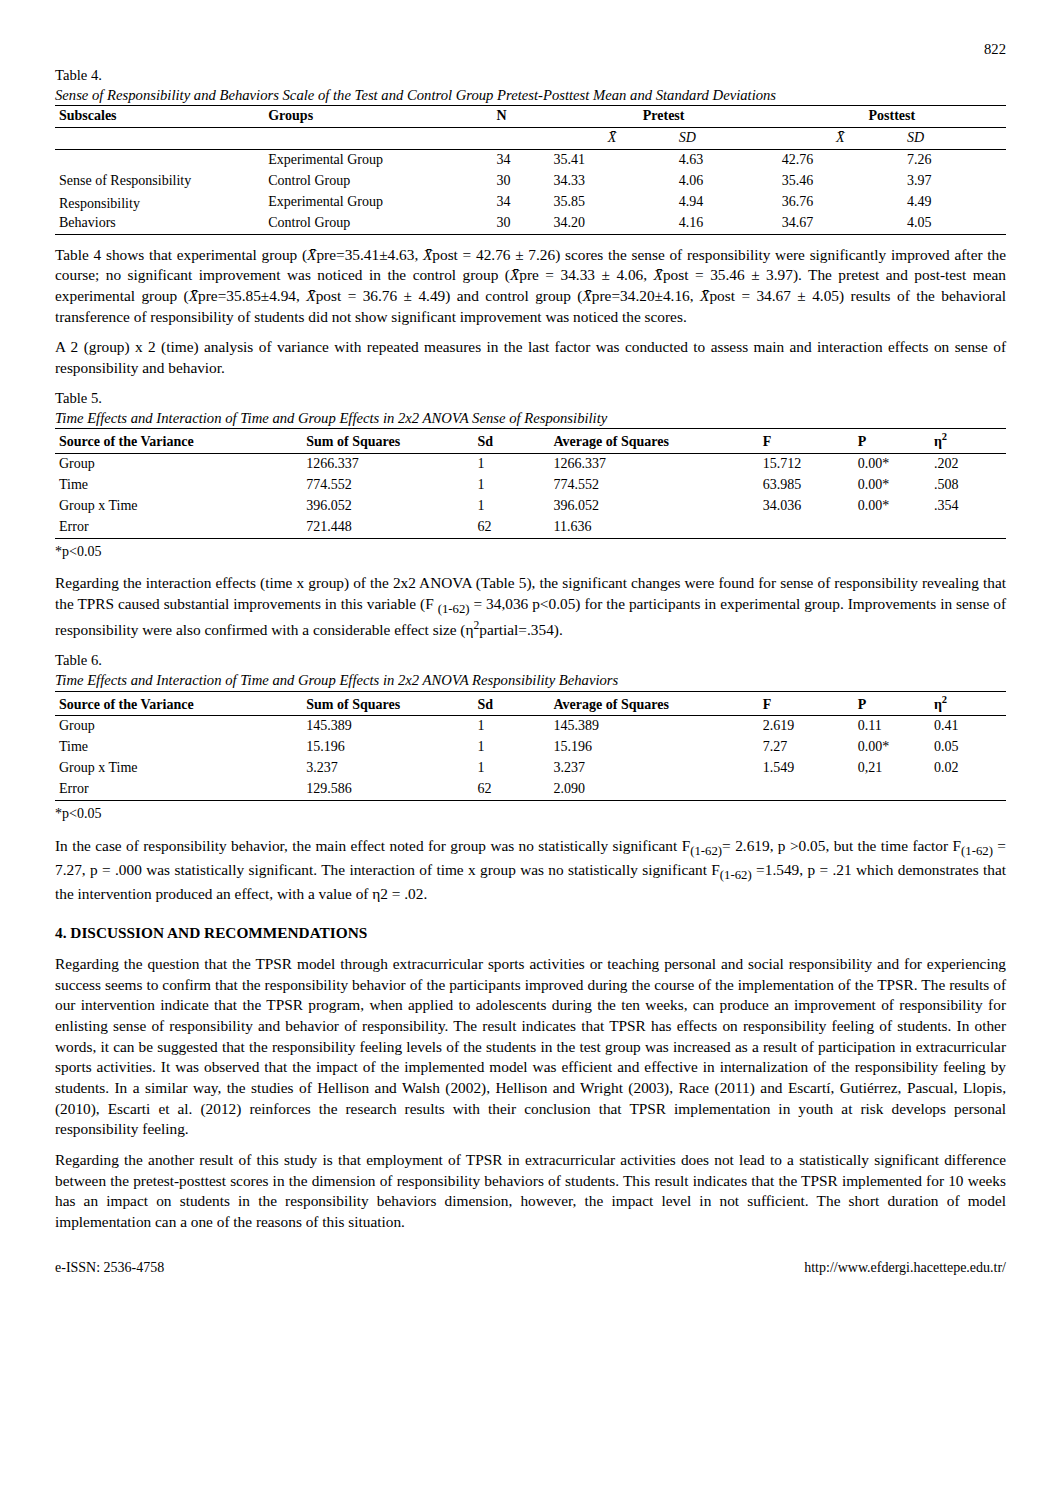822
Table 4.
Sense of Responsibility and Behaviors Scale of the Test and Control Group Pretest-Posttest Mean and Standard Deviations
| Subscales | Groups | N | Pretest | Posttest |
| --- | --- | --- | --- | --- |
| | | | X̄ | SD | X̄ | SD |
| Sense of Responsibility | Experimental Group | 34 | 35.41 | 4.63 | 42.76 | 7.26 |
| Control Group | 30 | 34.33 | 4.06 | 35.46 | 3.97 |
| Responsibility Behaviors | Experimental Group | 34 | 35.85 | 4.94 | 36.76 | 4.49 |
| Control Group | 30 | 34.20 | 4.16 | 34.67 | 4.05 |
Table 4 shows that experimental group (X̄pre=35.41±4.63, X̄post = 42.76 ± 7.26) scores the sense of responsibility were significantly improved after the course; no significant improvement was noticed in the control group (X̄pre = 34.33 ± 4.06, X̄post = 35.46 ± 3.97). The pretest and post-test mean experimental group (X̄pre=35.85±4.94, X̄post = 36.76 ± 4.49) and control group (X̄pre=34.20±4.16, X̄post = 34.67 ± 4.05) results of the behavioral transference of responsibility of students did not show significant improvement was noticed the scores.
A 2 (group) x 2 (time) analysis of variance with repeated measures in the last factor was conducted to assess main and interaction effects on sense of responsibility and behavior.
Table 5.
Time Effects and Interaction of Time and Group Effects in 2x2 ANOVA Sense of Responsibility
| Source of the Variance | Sum of Squares | Sd | Average of Squares | F | P | η 2 |
| --- | --- | --- | --- | --- | --- | --- |
| Group | 1266.337 | 1 | 1266.337 | 15.712 | 0.00* | .202 |
| Time | 774.552 | 1 | 774.552 | 63.985 | 0.00* | .508 |
| Group x Time | 396.052 | 1 | 396.052 | 34.036 | 0.00* | .354 |
| Error | 721.448 | 62 | 11.636 | | | |
*p<0.05
Regarding the interaction effects (time x group) of the 2x2 ANOVA (Table 5), the significant changes were found for sense of responsibility revealing that the TPRS caused substantial improvements in this variable (F (1-62) = 34,036 p<0.05) for the participants in experimental group. Improvements in sense of responsibility were also confirmed with a considerable effect size (η2partial=.354).
Table 6.
Time Effects and Interaction of Time and Group Effects in 2x2 ANOVA Responsibility Behaviors
| Source of the Variance | Sum of Squares | Sd | Average of Squares | F | P | η 2 |
| --- | --- | --- | --- | --- | --- | --- |
| Group | 145.389 | 1 | 145.389 | 2.619 | 0.11 | 0.41 |
| Time | 15.196 | 1 | 15.196 | 7.27 | 0.00* | 0.05 |
| Group x Time | 3.237 | 1 | 3.237 | 1.549 | 0,21 | 0.02 |
| Error | 129.586 | 62 | 2.090 | | | |
*p<0.05
In the case of responsibility behavior, the main effect noted for group was no statistically significant F(1-62)= 2.619, p >0.05, but the time factor F(1-62) = 7.27, p = .000 was statistically significant. The interaction of time x group was no statistically significant F(1-62) =1.549, p = .21 which demonstrates that the intervention produced an effect, with a value of η2 = .02.
4. DISCUSSION AND RECOMMENDATIONS
Regarding the question that the TPSR model through extracurricular sports activities or teaching personal and social responsibility and for experiencing success seems to confirm that the responsibility behavior of the participants improved during the course of the implementation of the TPSR. The results of our intervention indicate that the TPSR program, when applied to adolescents during the ten weeks, can produce an improvement of responsibility for enlisting sense of responsibility and behavior of responsibility. The result indicates that TPSR has effects on responsibility feeling of students. In other words, it can be suggested that the responsibility feeling levels of the students in the test group was increased as a result of participation in extracurricular sports activities. It was observed that the impact of the implemented model was efficient and effective in internalization of the responsibility feeling by students. In a similar way, the studies of Hellison and Walsh (2002), Hellison and Wright (2003), Race (2011) and Escartí, Gutiérrez, Pascual, Llopis, (2010), Escarti et al. (2012) reinforces the research results with their conclusion that TPSR implementation in youth at risk develops personal responsibility feeling.
Regarding the another result of this study is that employment of TPSR in extracurricular activities does not lead to a statistically significant difference between the pretest-posttest scores in the dimension of responsibility behaviors of students. This result indicates that the TPSR implemented for 10 weeks has an impact on students in the responsibility behaviors dimension, however, the impact level in not sufficient. The short duration of model implementation can a one of the reasons of this situation.
e-ISSN: 2536-4758 http://www.efdergi.hacettepe.edu.tr/